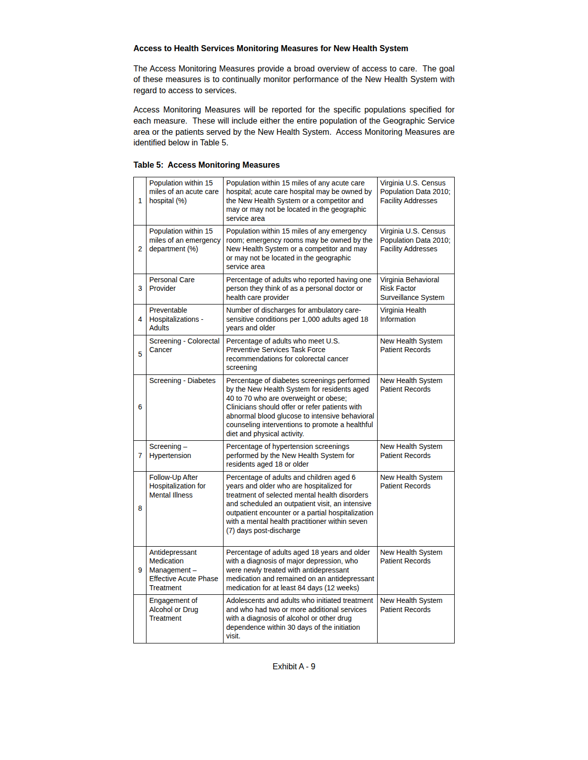Access to Health Services Monitoring Measures for New Health System
The Access Monitoring Measures provide a broad overview of access to care. The goal of these measures is to continually monitor performance of the New Health System with regard to access to services.
Access Monitoring Measures will be reported for the specific populations specified for each measure. These will include either the entire population of the Geographic Service area or the patients served by the New Health System. Access Monitoring Measures are identified below in Table 5.
Table 5: Access Monitoring Measures
| 1 | Population within 15 miles of an acute care hospital (%) | Population within 15 miles of any acute care hospital; acute care hospital may be owned by the New Health System or a competitor and may or may not be located in the geographic service area | Virginia U.S. Census Population Data 2010; Facility Addresses |
| 2 | Population within 15 miles of an emergency department (%) | Population within 15 miles of any emergency room; emergency rooms may be owned by the New Health System or a competitor and may or may not be located in the geographic service area | Virginia U.S. Census Population Data 2010; Facility Addresses |
| 3 | Personal Care Provider | Percentage of adults who reported having one person they think of as a personal doctor or health care provider | Virginia Behavioral Risk Factor Surveillance System |
| 4 | Preventable Hospitalizations - Adults | Number of discharges for ambulatory care-sensitive conditions per 1,000 adults aged 18 years and older | Virginia Health Information |
| 5 | Screening - Colorectal Cancer | Percentage of adults who meet U.S. Preventive Services Task Force recommendations for colorectal cancer screening | New Health System Patient Records |
| 6 | Screening - Diabetes | Percentage of diabetes screenings performed by the New Health System for residents aged 40 to 70 who are overweight or obese; Clinicians should offer or refer patients with abnormal blood glucose to intensive behavioral counseling interventions to promote a healthful diet and physical activity. | New Health System Patient Records |
| 7 | Screening – Hypertension | Percentage of hypertension screenings performed by the New Health System for residents aged 18 or older | New Health System Patient Records |
| 8 | Follow-Up After Hospitalization for Mental Illness | Percentage of adults and children aged 6 years and older who are hospitalized for treatment of selected mental health disorders and scheduled an outpatient visit, an intensive outpatient encounter or a partial hospitalization with a mental health practitioner within seven (7) days post-discharge | New Health System Patient Records |
| 9 | Antidepressant Medication Management – Effective Acute Phase Treatment | Percentage of adults aged 18 years and older with a diagnosis of major depression, who were newly treated with antidepressant medication and remained on an antidepressant medication for at least 84 days (12 weeks) | New Health System Patient Records |
| | Engagement of Alcohol or Drug Treatment | Adolescents and adults who initiated treatment and who had two or more additional services with a diagnosis of alcohol or other drug dependence within 30 days of the initiation visit. | New Health System Patient Records |
Exhibit A - 9